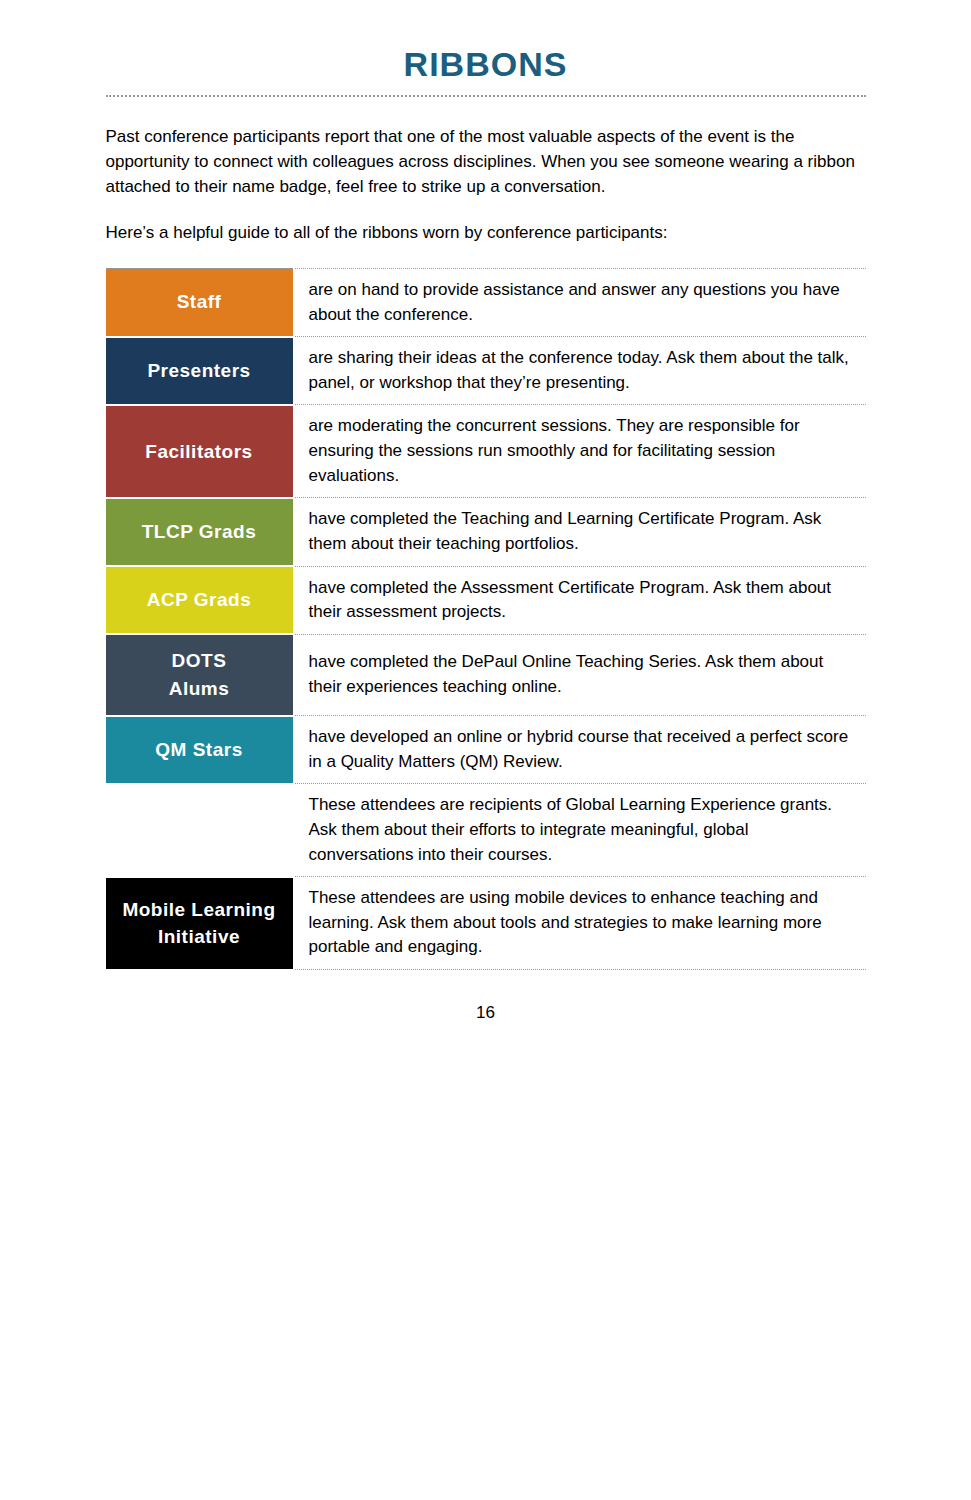RIBBONS
Past conference participants report that one of the most valuable aspects of the event is the opportunity to connect with colleagues across disciplines. When you see someone wearing a ribbon attached to their name badge, feel free to strike up a conversation.
Here’s a helpful guide to all of the ribbons worn by conference participants:
| Staff | are on hand to provide assistance and answer any questions you have about the conference. |
| Presenters | are sharing their ideas at the conference today. Ask them about the talk, panel, or workshop that they’re presenting. |
| Facilitators | are moderating the concurrent sessions. They are responsible for ensuring the sessions run smoothly and for facilitating session evaluations. |
| TLCP Grads | have completed the Teaching and Learning Certificate Program. Ask them about their teaching portfolios. |
| ACP Grads | have completed the Assessment Certificate Program. Ask them about their assessment projects. |
| DOTS Alums | have completed the DePaul Online Teaching Series. Ask them about their experiences teaching online. |
| QM Stars | have developed an online or hybrid course that received a perfect score in a Quality Matters (QM) Review. |
| Global Learning Experience | These attendees are recipients of Global Learning Experience grants. Ask them about their efforts to integrate meaningful, global conversations into their courses. |
| Mobile Learning Initiative | These attendees are using mobile devices to enhance teaching and learning. Ask them about tools and strategies to make learning more portable and engaging. |
16